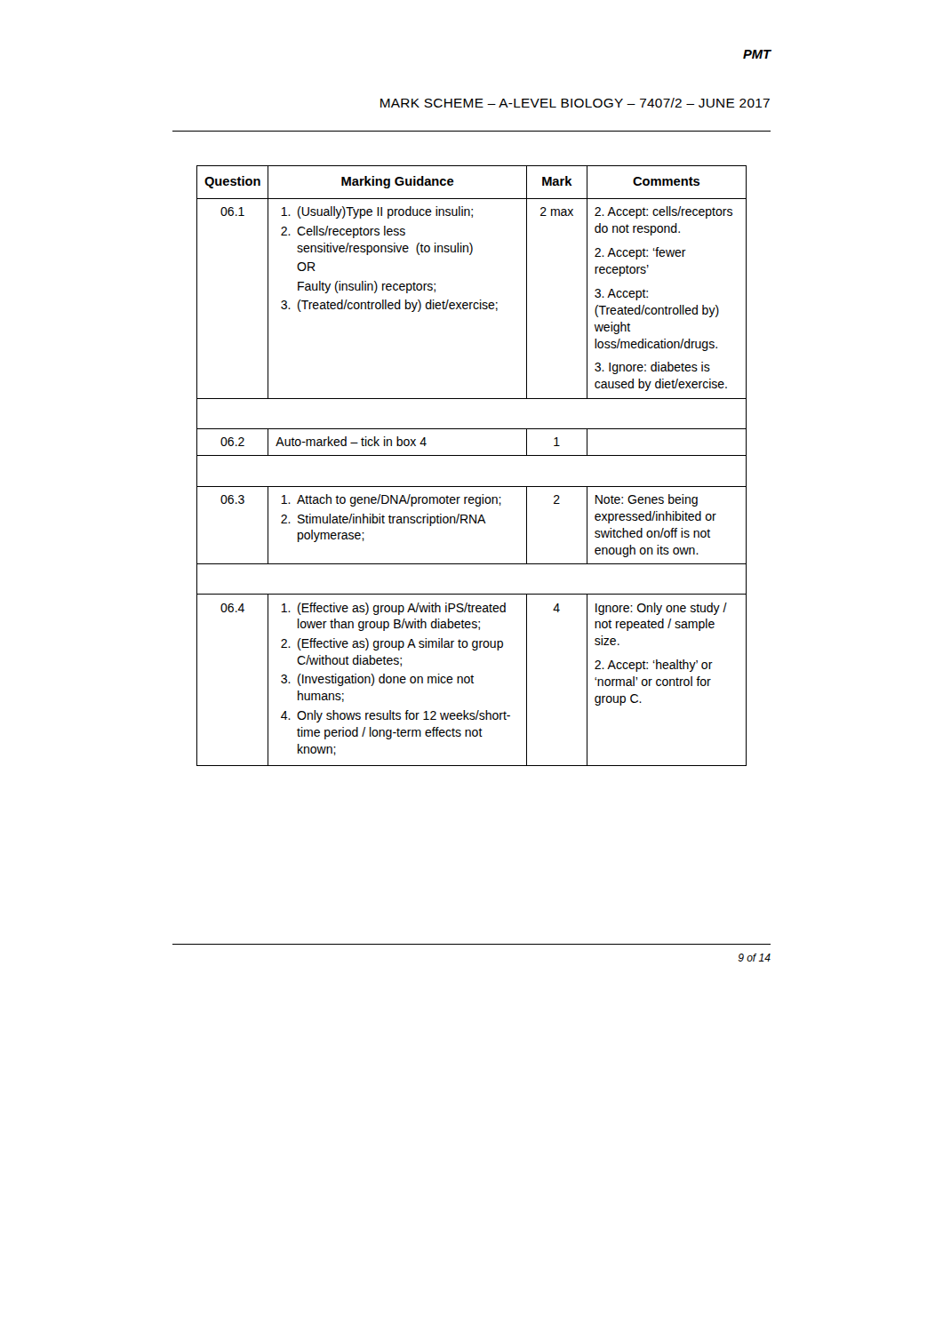PMT
MARK SCHEME – A-LEVEL BIOLOGY – 7407/2 – JUNE 2017
| Question | Marking Guidance | Mark | Comments |
| --- | --- | --- | --- |
| 06.1 | (Usually)Type II produce insulin; Cells/receptors less sensitive/responsive (to insulin) OR Faulty (insulin) receptors; (Treated/controlled by) diet/exercise; | 2 max | 2. Accept: cells/receptors do not respond. 2. Accept: ‘fewer receptors’ 3. Accept: (Treated/controlled by) weight loss/medication/drugs. 3. Ignore: diabetes is caused by diet/exercise. |
| 06.2 | Auto-marked – tick in box 4 | 1 | |
| 06.3 | Attach to gene/DNA/promoter region; Stimulate/inhibit transcription/RNA polymerase; | 2 | Note: Genes being expressed/inhibited or switched on/off is not enough on its own. |
| 06.4 | (Effective as) group A/with iPS/treated lower than group B/with diabetes; (Effective as) group A similar to group C/without diabetes; (Investigation) done on mice not humans; Only shows results for 12 weeks/short-time period / long-term effects not known; | 4 | Ignore: Only one study / not repeated / sample size. 2. Accept: ‘healthy’ or ‘normal’ or control for group C. |
9 of 14